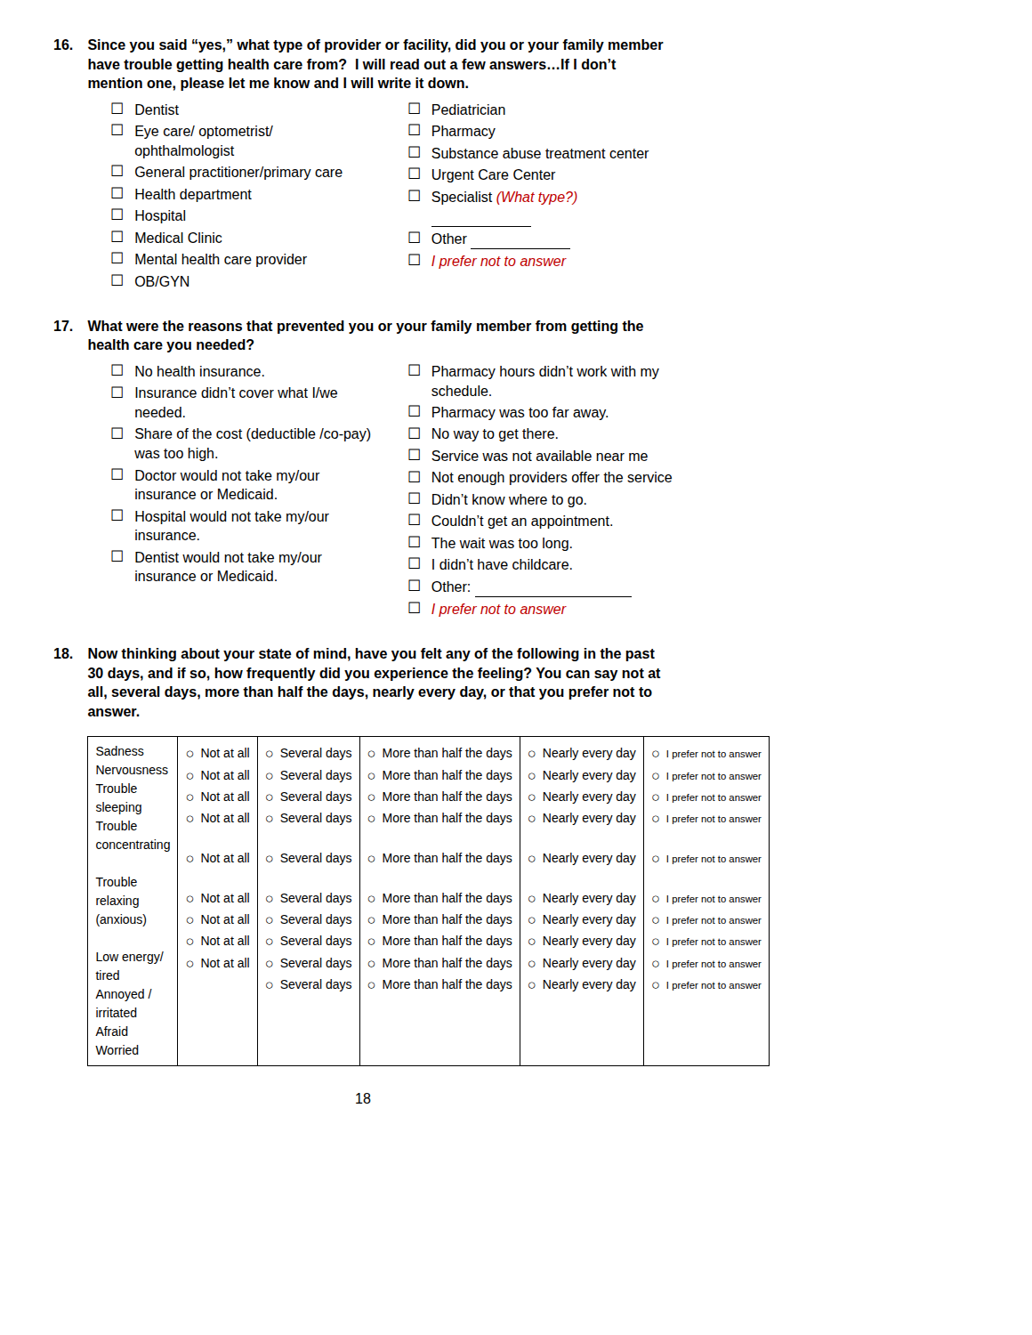Since you said “yes,” what type of provider or facility, did you or your family member have trouble getting health care from? I will read out a few answers…If I don’t mention one, please let me know and I will write it down.
Dentist
Eye care/ optometrist/ ophthalmologist
General practitioner/primary care
Health department
Hospital
Medical Clinic
Mental health care provider
OB/GYN
Pediatrician
Pharmacy
Substance abuse treatment center
Urgent Care Center
Specialist (What type?)
Other
I prefer not to answer
What were the reasons that prevented you or your family member from getting the health care you needed?
No health insurance.
Insurance didn’t cover what I/we needed.
Share of the cost (deductible /co-pay) was too high.
Doctor would not take my/our insurance or Medicaid.
Hospital would not take my/our insurance.
Dentist would not take my/our insurance or Medicaid.
Pharmacy hours didn’t work with my schedule.
Pharmacy was too far away.
No way to get there.
Service was not available near me
Not enough providers offer the service
Didn’t know where to go.
Couldn’t get an appointment.
The wait was too long.
I didn’t have childcare.
Other:
I prefer not to answer
Now thinking about your state of mind, have you felt any of the following in the past 30 days, and if so, how frequently did you experience the feeling? You can say not at all, several days, more than half the days, nearly every day, or that you prefer not to answer.
| Sadness Nervousness Trouble sleeping Trouble concentrating Trouble relaxing (anxious) Low energy/ tired Annoyed / irritated Afraid Worried | ○ Not at all ○ Not at all ○ Not at all ○ Not at all ○ Not at all ○ Not at all ○ Not at all ○ Not at all ○ Not at all | ○ Several days ○ Several days ○ Several days ○ Several days ○ Several days ○ Several days ○ Several days ○ Several days ○ Several days ○ Several days | ○ More than half the days ○ More than half the days ○ More than half the days ○ More than half the days ○ More than half the days ○ More than half the days ○ More than half the days ○ More than half the days ○ More than half the days ○ More than half the days | ○ Nearly every day ○ Nearly every day ○ Nearly every day ○ Nearly every day ○ Nearly every day ○ Nearly every day ○ Nearly every day ○ Nearly every day ○ Nearly every day ○ Nearly every day | ○ I prefer not to answer ○ I prefer not to answer ○ I prefer not to answer ○ I prefer not to answer ○ I prefer not to answer ○ I prefer not to answer ○ I prefer not to answer ○ I prefer not to answer ○ I prefer not to answer ○ I prefer not to answer |
18